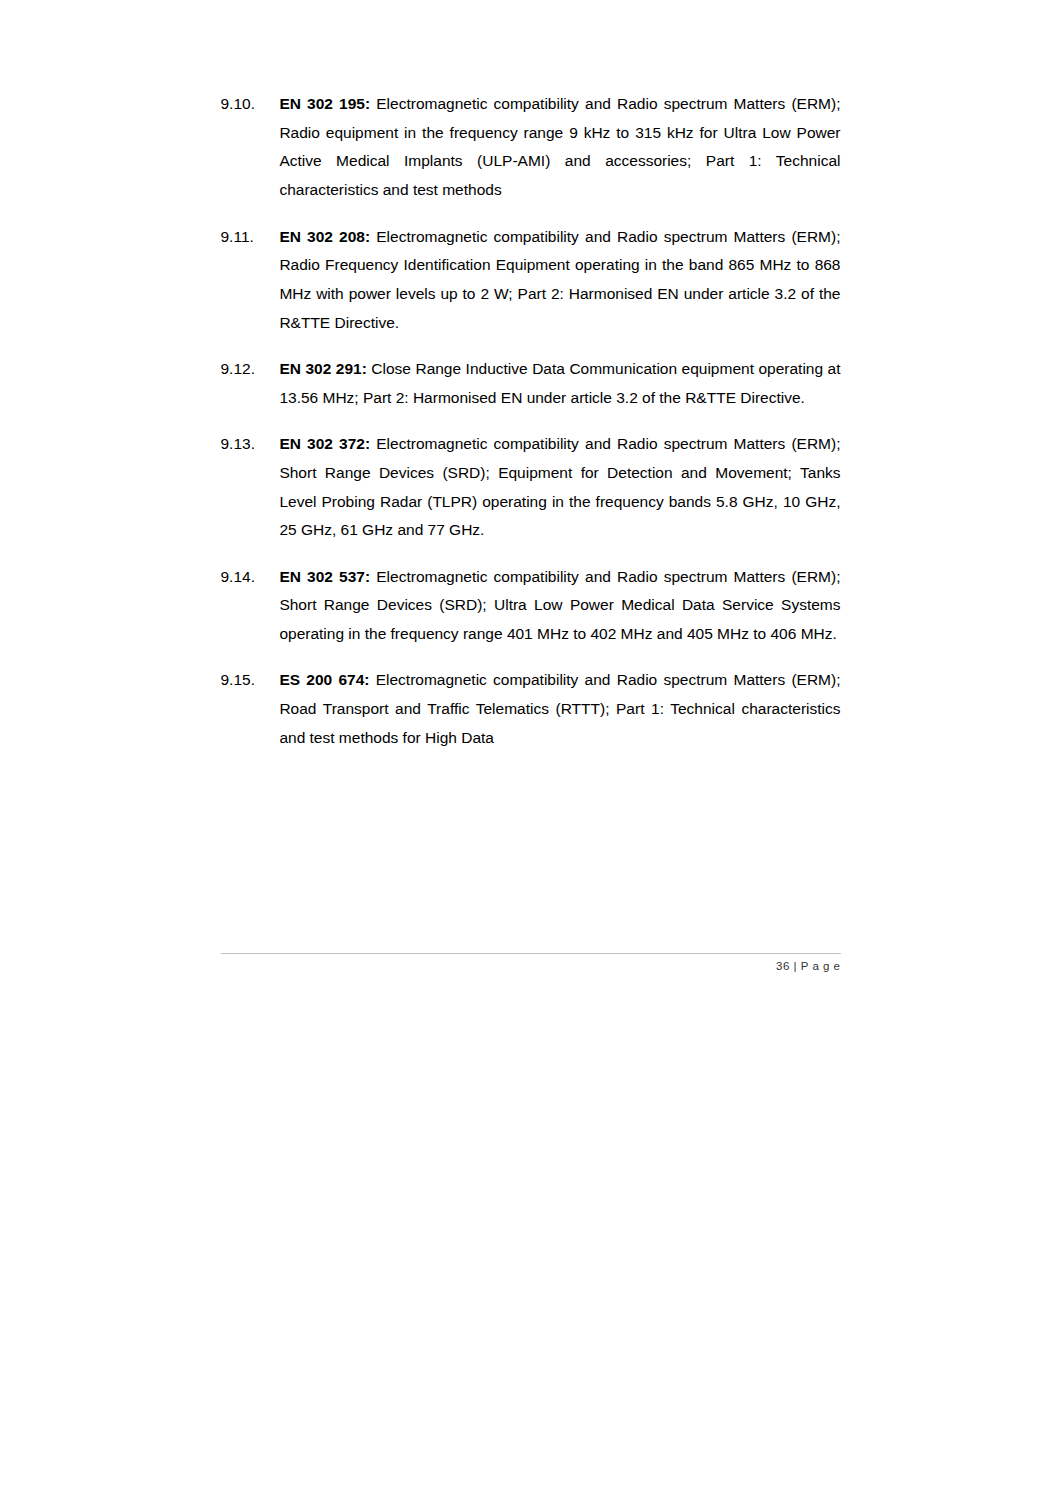9.10. EN 302 195: Electromagnetic compatibility and Radio spectrum Matters (ERM); Radio equipment in the frequency range 9 kHz to 315 kHz for Ultra Low Power Active Medical Implants (ULP-AMI) and accessories; Part 1: Technical characteristics and test methods
9.11. EN 302 208: Electromagnetic compatibility and Radio spectrum Matters (ERM); Radio Frequency Identification Equipment operating in the band 865 MHz to 868 MHz with power levels up to 2 W; Part 2: Harmonised EN under article 3.2 of the R&TTE Directive.
9.12. EN 302 291: Close Range Inductive Data Communication equipment operating at 13.56 MHz; Part 2: Harmonised EN under article 3.2 of the R&TTE Directive.
9.13. EN 302 372: Electromagnetic compatibility and Radio spectrum Matters (ERM); Short Range Devices (SRD); Equipment for Detection and Movement; Tanks Level Probing Radar (TLPR) operating in the frequency bands 5.8 GHz, 10 GHz, 25 GHz, 61 GHz and 77 GHz.
9.14. EN 302 537: Electromagnetic compatibility and Radio spectrum Matters (ERM); Short Range Devices (SRD); Ultra Low Power Medical Data Service Systems operating in the frequency range 401 MHz to 402 MHz and 405 MHz to 406 MHz.
9.15. ES 200 674: Electromagnetic compatibility and Radio spectrum Matters (ERM); Road Transport and Traffic Telematics (RTTT); Part 1: Technical characteristics and test methods for High Data
36 | P a g e